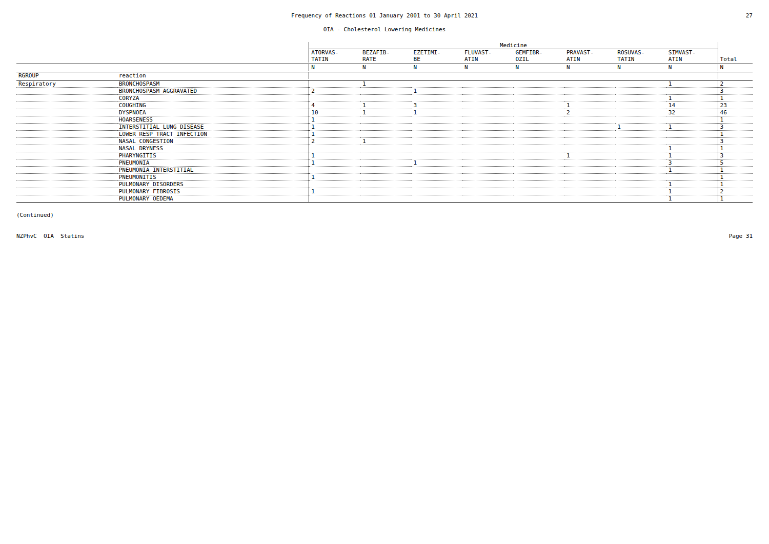Frequency of Reactions 01 January 2001 to 30 April 2021
27
OIA - Cholesterol Lowering Medicines
| | Medicine | |
| | | ATORVAS- | BEZAFIB- | EZETIMI- | FLUVAST- | GEMFIBR- | PRAVAST- | ROSUVAS- | SIMVAST- | |
| | | TATIN | RATE | BE | ATIN | OZIL | ATIN | TATIN | ATIN | Total |
| | | N | N | N | N | N | N | N | N | N |
| RGROUP | reaction | | | | | | | | | |
| Respiratory | BRONCHOSPASM | | 1 | | | | | | 1 | 2 |
| | BRONCHOSPASM AGGRAVATED | 2 | | 1 | | | | | | 3 |
| | CORYZA | | | | | | | | 1 | 1 |
| | COUGHING | 4 | 1 | 3 | | | 1 | | 14 | 23 |
| | DYSPNOEA | 10 | 1 | 1 | | | 2 | | 32 | 46 |
| | HOARSENESS | 1 | | | | | | | | 1 |
| | INTERSTITIAL LUNG DISEASE | 1 | | | | | | 1 | 1 | 3 |
| | LOWER RESP TRACT INFECTION | 1 | | | | | | | | 1 |
| | NASAL CONGESTION | 2 | 1 | | | | | | | 3 |
| | NASAL DRYNESS | | | | | | | | 1 | 1 |
| | PHARYNGITIS | 1 | | | | | 1 | | 1 | 3 |
| | PNEUMONIA | 1 | | 1 | | | | | 3 | 5 |
| | PNEUMONIA INTERSTITIAL | | | | | | | | 1 | 1 |
| | PNEUMONITIS | 1 | | | | | | | | 1 |
| | PULMONARY DISORDERS | | | | | | | | 1 | 1 |
| | PULMONARY FIBROSIS | 1 | | | | | | | 1 | 2 |
| | PULMONARY OEDEMA | | | | | | | | 1 | 1 |
(Continued)
NZPhvC OIA Statins Page 31